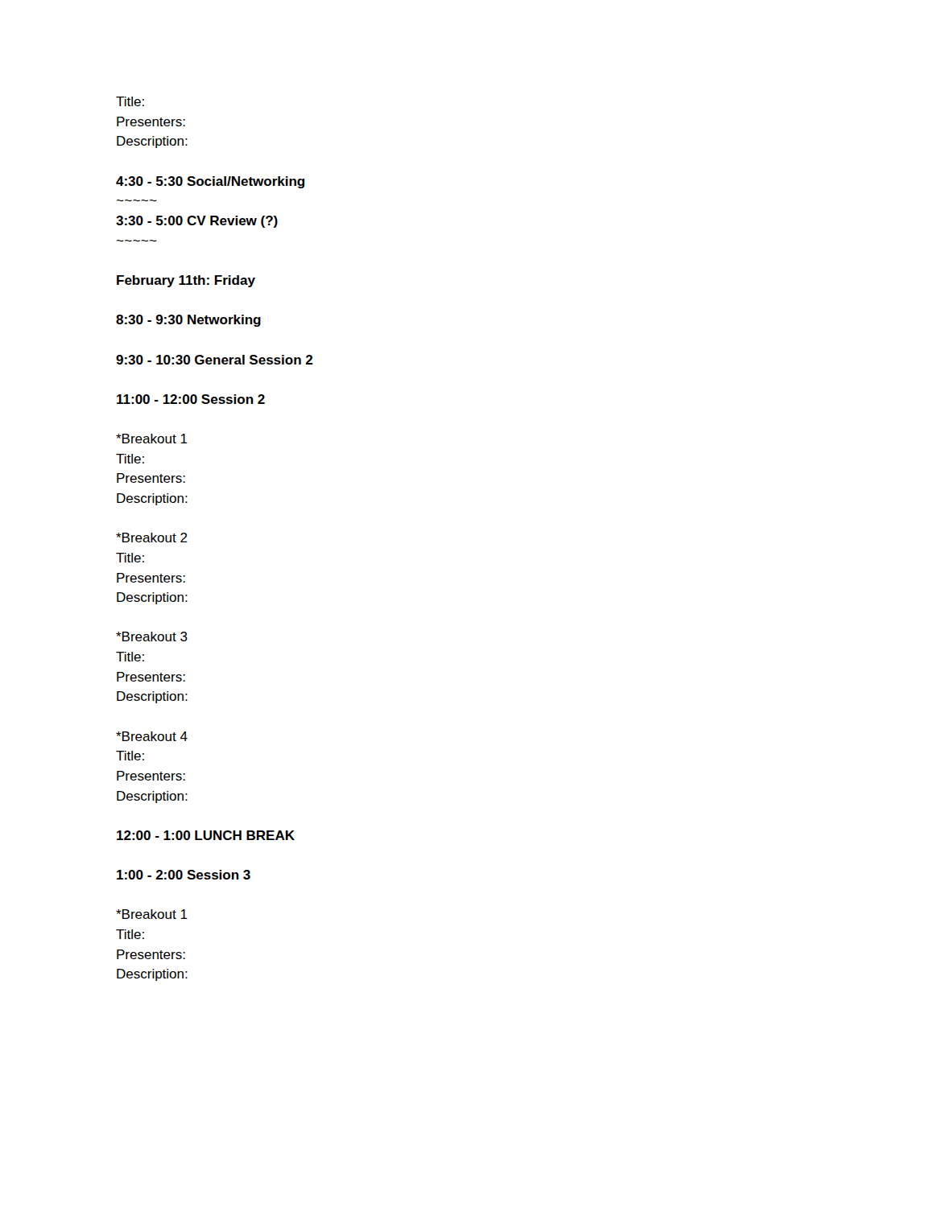Title:
Presenters:
Description:
4:30 - 5:30 Social/Networking
~~~~~
3:30 - 5:00 CV Review (?)
~~~~~
February 11th: Friday
8:30 - 9:30 Networking
9:30 - 10:30 General Session 2
11:00 - 12:00 Session 2
*Breakout 1
Title:
Presenters:
Description:
*Breakout 2
Title:
Presenters:
Description:
*Breakout 3
Title:
Presenters:
Description:
*Breakout 4
Title:
Presenters:
Description:
12:00 - 1:00 LUNCH BREAK
1:00 - 2:00 Session 3
*Breakout 1
Title:
Presenters:
Description: